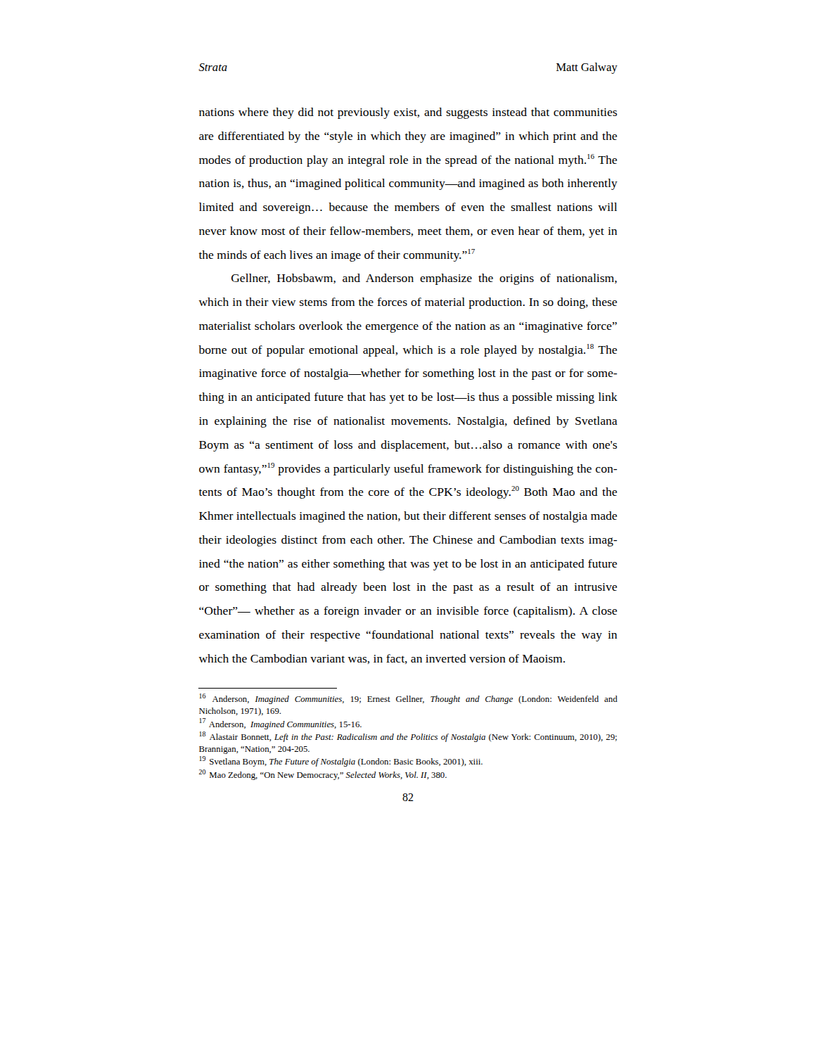Strata Matt Galway
nations where they did not previously exist, and suggests instead that communities are differentiated by the “style in which they are imagined” in which print and the modes of production play an integral role in the spread of the national myth.16 The nation is, thus, an “imagined political community—and imagined as both inherently limited and sovereign… because the members of even the smallest nations will never know most of their fellow-members, meet them, or even hear of them, yet in the minds of each lives an image of their community.”17
Gellner, Hobsbawm, and Anderson emphasize the origins of nationalism, which in their view stems from the forces of material production. In so doing, these materialist scholars overlook the emergence of the nation as an “imaginative force” borne out of popular emotional appeal, which is a role played by nostalgia.18 The imaginative force of nostalgia—whether for something lost in the past or for something in an anticipated future that has yet to be lost—is thus a possible missing link in explaining the rise of nationalist movements. Nostalgia, defined by Svetlana Boym as “a sentiment of loss and displacement, but…also a romance with one's own fantasy,”19 provides a particularly useful framework for distinguishing the contents of Mao’s thought from the core of the CPK’s ideology.20 Both Mao and the Khmer intellectuals imagined the nation, but their different senses of nostalgia made their ideologies distinct from each other. The Chinese and Cambodian texts imagined “the nation” as either something that was yet to be lost in an anticipated future or something that had already been lost in the past as a result of an intrusive “Other”— whether as a foreign invader or an invisible force (capitalism). A close examination of their respective “foundational national texts” reveals the way in which the Cambodian variant was, in fact, an inverted version of Maoism.
16 Anderson, Imagined Communities, 19; Ernest Gellner, Thought and Change (London: Weidenfeld and Nicholson, 1971), 169.
17 Anderson, Imagined Communities, 15-16.
18 Alastair Bonnett, Left in the Past: Radicalism and the Politics of Nostalgia (New York: Continuum, 2010), 29; Brannigan, “Nation,” 204-205.
19 Svetlana Boym, The Future of Nostalgia (London: Basic Books, 2001), xiii.
20 Mao Zedong, “On New Democracy,” Selected Works, Vol. II, 380.
82